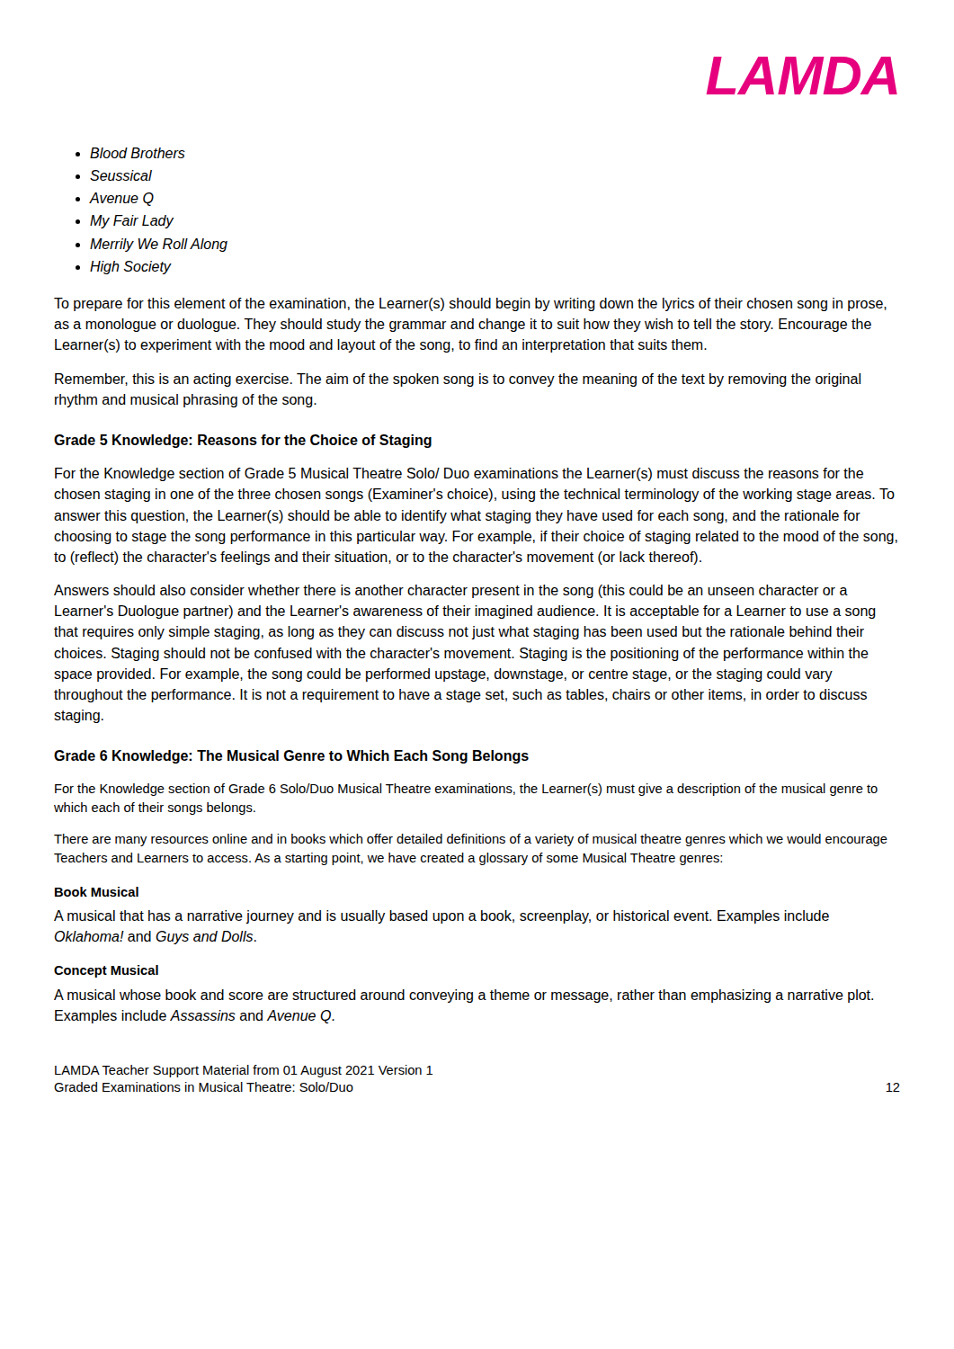LAMDA
Blood Brothers
Seussical
Avenue Q
My Fair Lady
Merrily We Roll Along
High Society
To prepare for this element of the examination, the Learner(s) should begin by writing down the lyrics of their chosen song in prose, as a monologue or duologue. They should study the grammar and change it to suit how they wish to tell the story. Encourage the Learner(s) to experiment with the mood and layout of the song, to find an interpretation that suits them.
Remember, this is an acting exercise. The aim of the spoken song is to convey the meaning of the text by removing the original rhythm and musical phrasing of the song.
Grade 5 Knowledge: Reasons for the Choice of Staging
For the Knowledge section of Grade 5 Musical Theatre Solo/ Duo examinations the Learner(s) must discuss the reasons for the chosen staging in one of the three chosen songs (Examiner's choice), using the technical terminology of the working stage areas. To answer this question, the Learner(s) should be able to identify what staging they have used for each song, and the rationale for choosing to stage the song performance in this particular way. For example, if their choice of staging related to the mood of the song, to (reflect) the character's feelings and their situation, or to the character's movement (or lack thereof).
Answers should also consider whether there is another character present in the song (this could be an unseen character or a Learner's Duologue partner) and the Learner's awareness of their imagined audience. It is acceptable for a Learner to use a song that requires only simple staging, as long as they can discuss not just what staging has been used but the rationale behind their choices. Staging should not be confused with the character's movement. Staging is the positioning of the performance within the space provided. For example, the song could be performed upstage, downstage, or centre stage, or the staging could vary throughout the performance. It is not a requirement to have a stage set, such as tables, chairs or other items, in order to discuss staging.
Grade 6 Knowledge: The Musical Genre to Which Each Song Belongs
For the Knowledge section of Grade 6 Solo/Duo Musical Theatre examinations, the Learner(s) must give a description of the musical genre to which each of their songs belongs.
There are many resources online and in books which offer detailed definitions of a variety of musical theatre genres which we would encourage Teachers and Learners to access. As a starting point, we have created a glossary of some Musical Theatre genres:
Book Musical
A musical that has a narrative journey and is usually based upon a book, screenplay, or historical event. Examples include Oklahoma! and Guys and Dolls.
Concept Musical
A musical whose book and score are structured around conveying a theme or message, rather than emphasizing a narrative plot. Examples include Assassins and Avenue Q.
LAMDA Teacher Support Material from 01 August 2021 Version 1
Graded Examinations in Musical Theatre: Solo/Duo 12